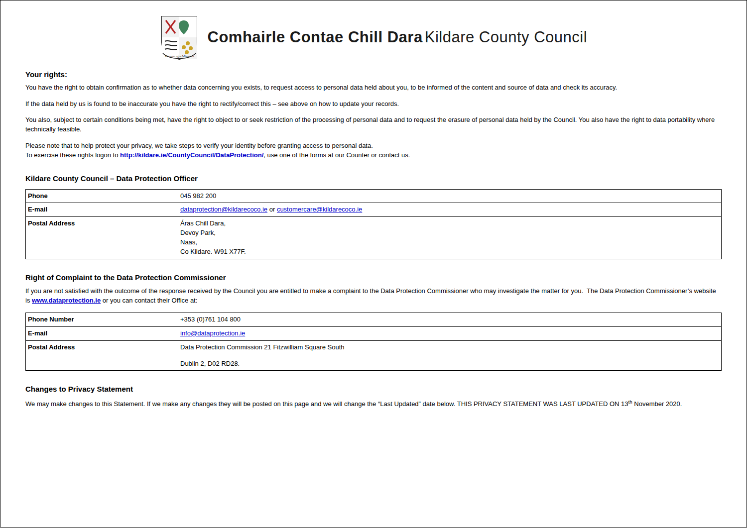Meanma agus Misneach Comhairle Contae Chill Dara Kildare County Council
Your rights:
You have the right to obtain confirmation as to whether data concerning you exists, to request access to personal data held about you, to be informed of the content and source of data and check its accuracy.
If the data held by us is found to be inaccurate you have the right to rectify/correct this – see above on how to update your records.
You also, subject to certain conditions being met, have the right to object to or seek restriction of the processing of personal data and to request the erasure of personal data held by the Council. You also have the right to data portability where technically feasible.
Please note that to help protect your privacy, we take steps to verify your identity before granting access to personal data.
To exercise these rights logon to http://kildare.ie/CountyCouncil/DataProtection/, use one of the forms at our Counter or contact us.
Kildare County Council – Data Protection Officer
| Phone | 045 982 200 |
| E-mail | dataprotection@kildarecoco.ie or customercare@kildarecoco.ie |
| Postal Address | Áras Chill Dara, Devoy Park, Naas, Co Kildare. W91 X77F. |
Right of Complaint to the Data Protection Commissioner
If you are not satisfied with the outcome of the response received by the Council you are entitled to make a complaint to the Data Protection Commissioner who may investigate the matter for you. The Data Protection Commissioner’s website is www.dataprotection.ie or you can contact their Office at:
| Phone Number | +353 (0)761 104 800 |
| E-mail | info@dataprotection.ie |
| Postal Address | Data Protection Commission 21 Fitzwilliam Square South Dublin 2, D02 RD28. |
Changes to Privacy Statement
We may make changes to this Statement. If we make any changes they will be posted on this page and we will change the “Last Updated” date below. THIS PRIVACY STATEMENT WAS LAST UPDATED ON 13th November 2020.